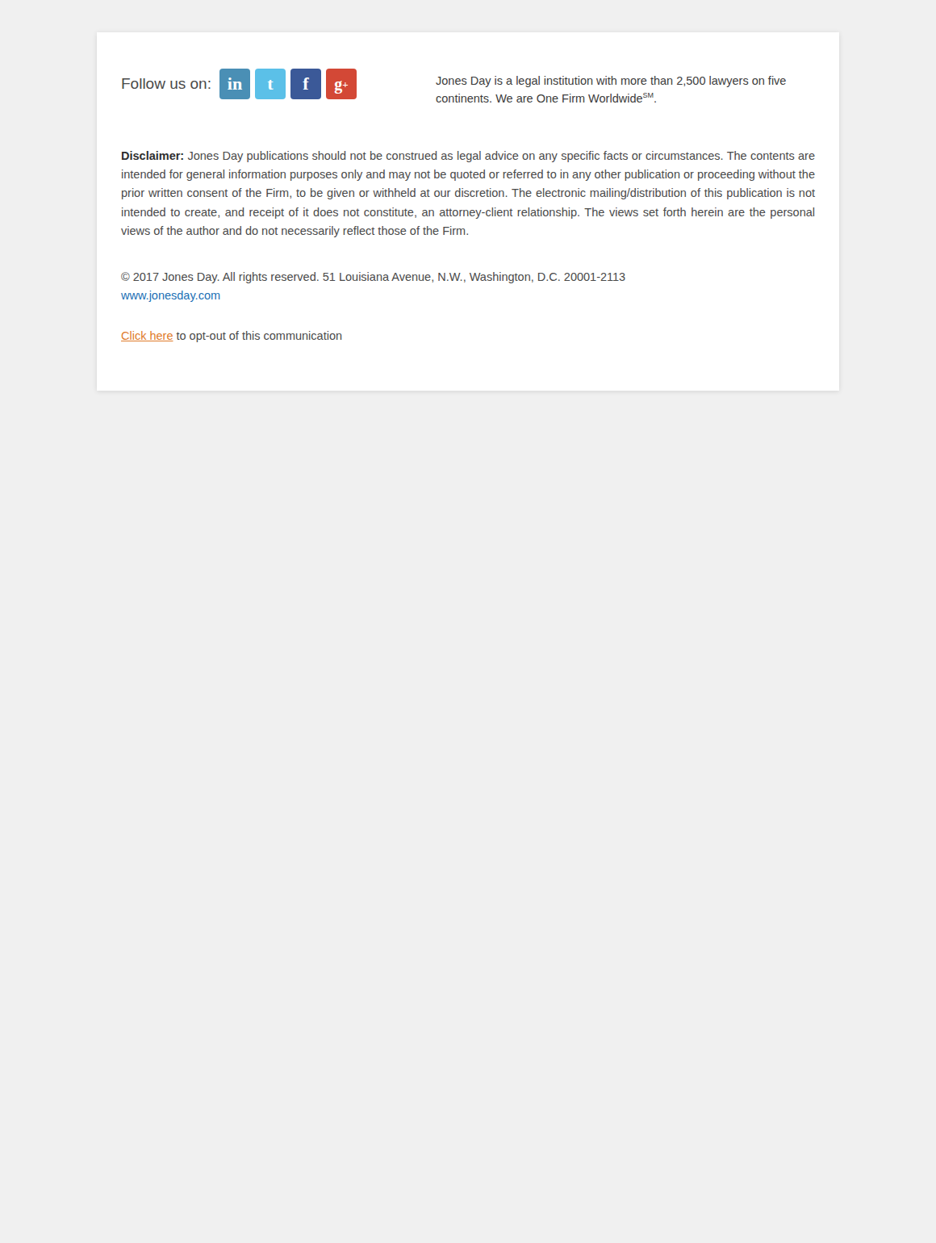Follow us on: in t f g+
Jones Day is a legal institution with more than 2,500 lawyers on five continents. We are One Firm WorldwideSM.
Disclaimer: Jones Day publications should not be construed as legal advice on any specific facts or circumstances. The contents are intended for general information purposes only and may not be quoted or referred to in any other publication or proceeding without the prior written consent of the Firm, to be given or withheld at our discretion. The electronic mailing/distribution of this publication is not intended to create, and receipt of it does not constitute, an attorney-client relationship. The views set forth herein are the personal views of the author and do not necessarily reflect those of the Firm.
© 2017 Jones Day. All rights reserved. 51 Louisiana Avenue, N.W., Washington, D.C. 20001-2113
www.jonesday.com
Click here to opt-out of this communication